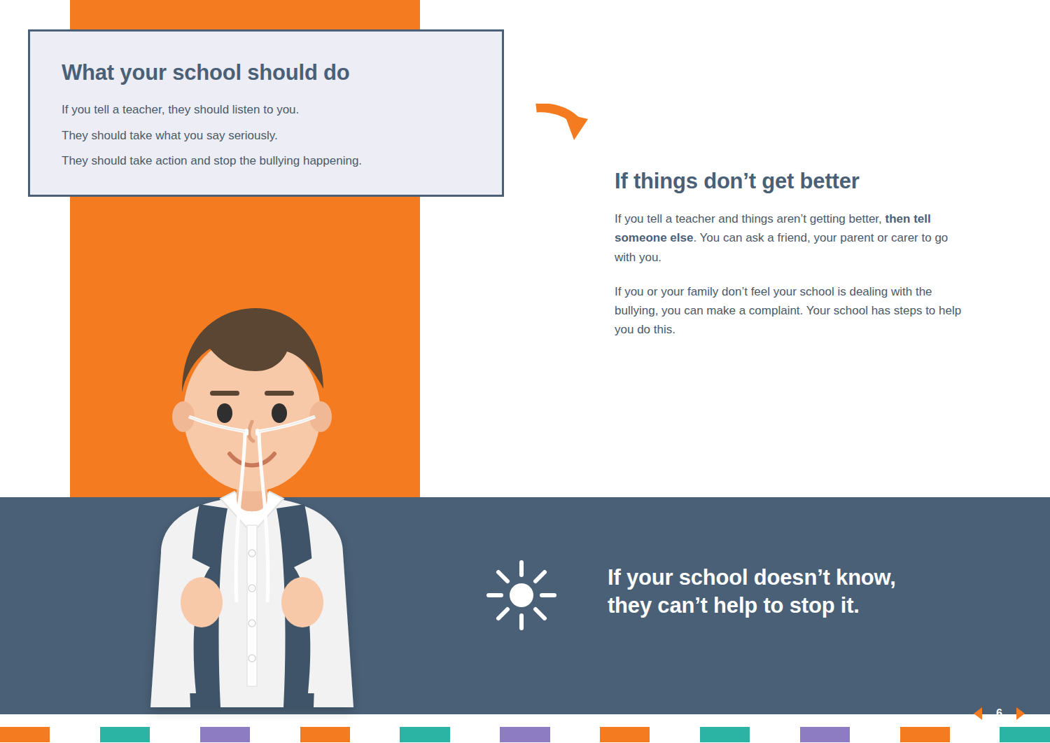What your school should do
If you tell a teacher, they should listen to you.
They should take what you say seriously.
They should take action and stop the bullying happening.
If things don’t get better
If you tell a teacher and things aren’t getting better, then tell someone else. You can ask a friend, your parent or carer to go with you.
If you or your family don’t feel your school is dealing with the bullying, you can make a complaint. Your school has steps to help you do this.
If your school doesn’t know,
they can’t help to stop it.
6